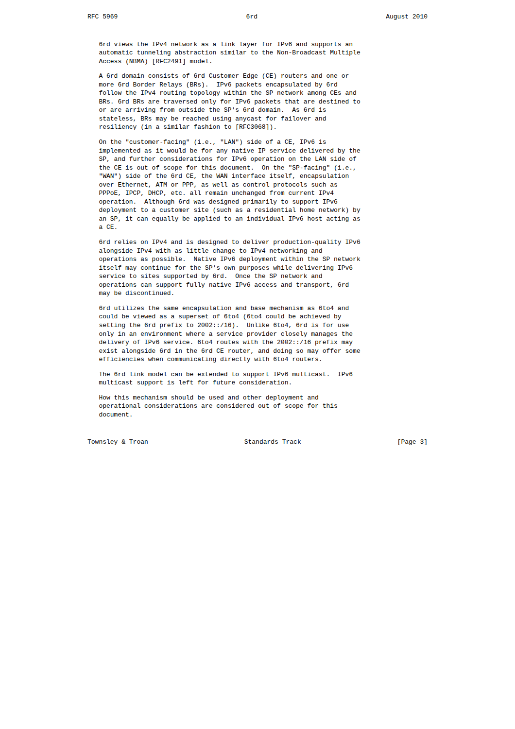RFC 5969 6rd August 2010
6rd views the IPv4 network as a link layer for IPv6 and supports an automatic tunneling abstraction similar to the Non-Broadcast Multiple Access (NBMA) [RFC2491] model.
A 6rd domain consists of 6rd Customer Edge (CE) routers and one or more 6rd Border Relays (BRs). IPv6 packets encapsulated by 6rd follow the IPv4 routing topology within the SP network among CEs and BRs. 6rd BRs are traversed only for IPv6 packets that are destined to or are arriving from outside the SP's 6rd domain. As 6rd is stateless, BRs may be reached using anycast for failover and resiliency (in a similar fashion to [RFC3068]).
On the "customer-facing" (i.e., "LAN") side of a CE, IPv6 is implemented as it would be for any native IP service delivered by the SP, and further considerations for IPv6 operation on the LAN side of the CE is out of scope for this document. On the "SP-facing" (i.e., "WAN") side of the 6rd CE, the WAN interface itself, encapsulation over Ethernet, ATM or PPP, as well as control protocols such as PPPoE, IPCP, DHCP, etc. all remain unchanged from current IPv4 operation. Although 6rd was designed primarily to support IPv6 deployment to a customer site (such as a residential home network) by an SP, it can equally be applied to an individual IPv6 host acting as a CE.
6rd relies on IPv4 and is designed to deliver production-quality IPv6 alongside IPv4 with as little change to IPv4 networking and operations as possible. Native IPv6 deployment within the SP network itself may continue for the SP's own purposes while delivering IPv6 service to sites supported by 6rd. Once the SP network and operations can support fully native IPv6 access and transport, 6rd may be discontinued.
6rd utilizes the same encapsulation and base mechanism as 6to4 and could be viewed as a superset of 6to4 (6to4 could be achieved by setting the 6rd prefix to 2002::/16). Unlike 6to4, 6rd is for use only in an environment where a service provider closely manages the delivery of IPv6 service. 6to4 routes with the 2002::/16 prefix may exist alongside 6rd in the 6rd CE router, and doing so may offer some efficiencies when communicating directly with 6to4 routers.
The 6rd link model can be extended to support IPv6 multicast. IPv6 multicast support is left for future consideration.
How this mechanism should be used and other deployment and operational considerations are considered out of scope for this document.
Townsley & Troan Standards Track [Page 3]